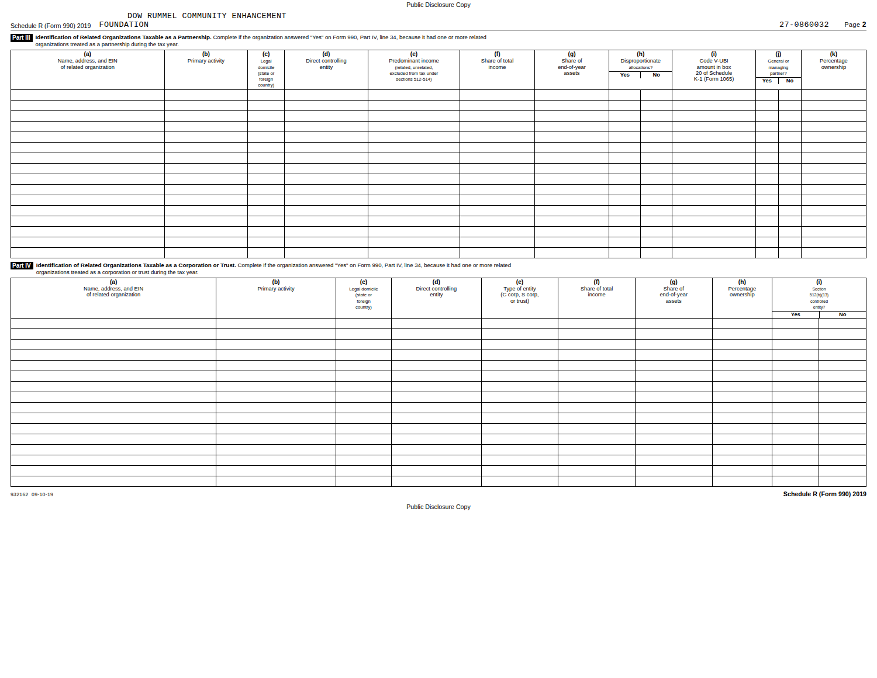Public Disclosure Copy
DOW RUMMEL COMMUNITY ENHANCEMENT
Schedule R (Form 990) 2019
FOUNDATION
27-0860032 Page 2
Part III
Identification of Related Organizations Taxable as a Partnership. Complete if the organization answered "Yes" on Form 990, Part IV, line 34, because it had one or more related
organizations treated as a partnership during the tax year.
| (a) Name, address, and EIN of related organization | (b) Primary activity | (c) Legal domicile (state or foreign country) | (d) Direct controlling entity | (e) Predominant income (related, unrelated, excluded from tax under sections 512-514) | (f) Share of total income | (g) Share of end-of-year assets | (h) Disproportionate allocations? Yes No | (i) Code V-UBI amount in box 20 of Schedule K-1 (Form 1065) | (j) General or managing partner? Yes No | (k) Percentage ownership |
| --- | --- | --- | --- | --- | --- | --- | --- | --- | --- | --- |
Part IV
Identification of Related Organizations Taxable as a Corporation or Trust. Complete if the organization answered "Yes" on Form 990, Part IV, line 34, because it had one or more related
organizations treated as a corporation or trust during the tax year.
| (a) Name, address, and EIN of related organization | (b) Primary activity | (c) Legal domicile (state or foreign country) | (d) Direct controlling entity | (e) Type of entity (C corp, S corp, or trust) | (f) Share of total income | (g) Share of end-of-year assets | (h) Percentage ownership | (i) Section 512(b)(13) controlled entity? Yes No |
| --- | --- | --- | --- | --- | --- | --- | --- | --- |
932162 09-10-19
Schedule R (Form 990) 2019
Public Disclosure Copy